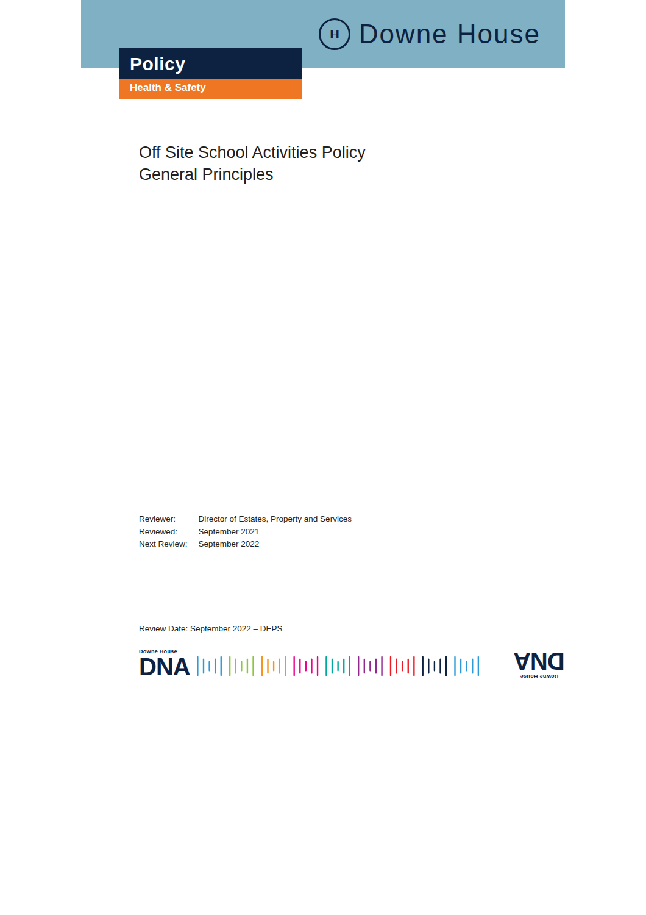H
Downe House
Policy
Health & Safety
Off Site School Activities Policy
General Principles
| Reviewer: | Director of Estates, Property and Services |
| Reviewed: | September 2021 |
| Next Review: | September 2022 |
Review Date: September 2022 – DEPS
Downe House
DNA
Downe House
DNA